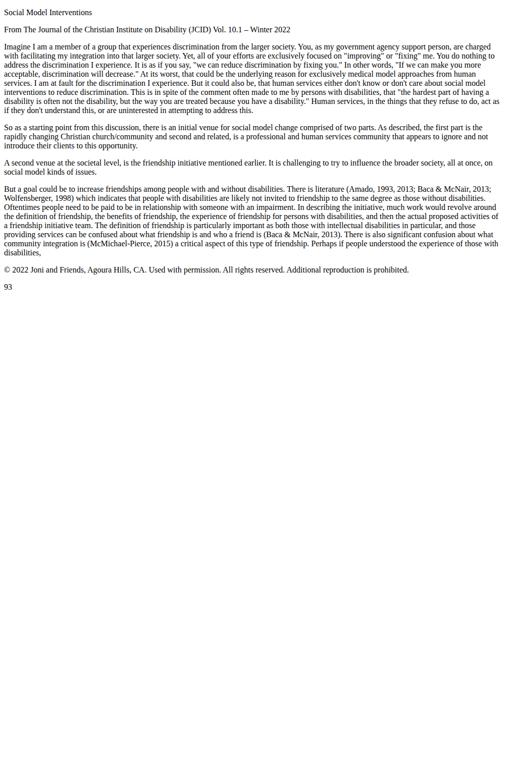Social Model Interventions
From The Journal of the Christian Institute on Disability (JCID) Vol. 10.1 – Winter 2022
Imagine I am a member of a group that experiences discrimination from the larger society. You, as my government agency support person, are charged with facilitating my integration into that larger society. Yet, all of your efforts are exclusively focused on "improving" or "fixing" me. You do nothing to address the discrimination I experience. It is as if you say, "we can reduce discrimination by fixing you." In other words, "If we can make you more acceptable, discrimination will decrease." At its worst, that could be the underlying reason for exclusively medical model approaches from human services. I am at fault for the discrimination I experience. But it could also be, that human services either don't know or don't care about social model interventions to reduce discrimination. This is in spite of the comment often made to me by persons with disabilities, that "the hardest part of having a disability is often not the disability, but the way you are treated because you have a disability." Human services, in the things that they refuse to do, act as if they don't understand this, or are uninterested in attempting to address this.
So as a starting point from this discussion, there is an initial venue for social model change comprised of two parts. As described, the first part is the rapidly changing Christian church/community and second and related, is a professional and human services community that appears to ignore and not introduce their clients to this opportunity.
A second venue at the societal level, is the friendship initiative mentioned earlier. It is challenging to try to influence the broader society, all at once, on social model kinds of issues.
But a goal could be to increase friendships among people with and without disabilities. There is literature (Amado, 1993, 2013; Baca & McNair, 2013; Wolfensberger, 1998) which indicates that people with disabilities are likely not invited to friendship to the same degree as those without disabilities. Oftentimes people need to be paid to be in relationship with someone with an impairment. In describing the initiative, much work would revolve around the definition of friendship, the benefits of friendship, the experience of friendship for persons with disabilities, and then the actual proposed activities of a friendship initiative team. The definition of friendship is particularly important as both those with intellectual disabilities in particular, and those providing services can be confused about what friendship is and who a friend is (Baca & McNair, 2013). There is also significant confusion about what community integration is (McMichael-Pierce, 2015) a critical aspect of this type of friendship. Perhaps if people understood the experience of those with disabilities,
© 2022 Joni and Friends, Agoura Hills, CA. Used with permission. All rights reserved. Additional reproduction is prohibited.
93